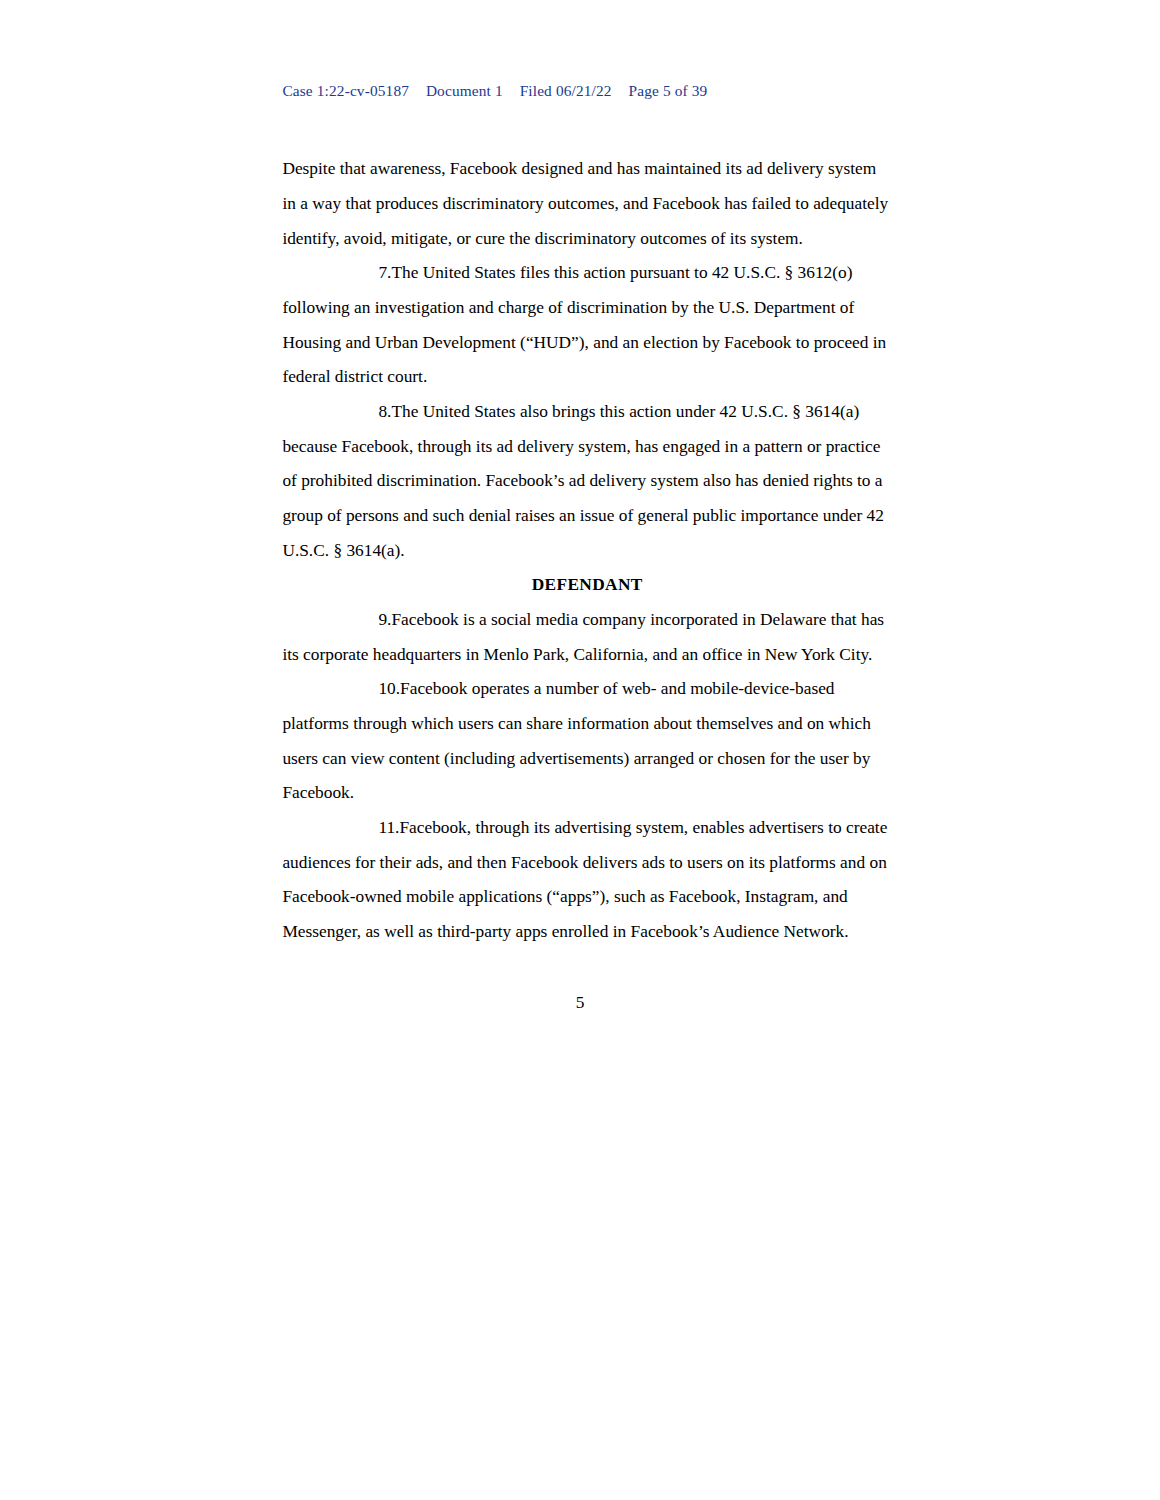Case 1:22-cv-05187 Document 1 Filed 06/21/22 Page 5 of 39
Despite that awareness, Facebook designed and has maintained its ad delivery system in a way that produces discriminatory outcomes, and Facebook has failed to adequately identify, avoid, mitigate, or cure the discriminatory outcomes of its system.
7. The United States files this action pursuant to 42 U.S.C. § 3612(o) following an investigation and charge of discrimination by the U.S. Department of Housing and Urban Development (“HUD”), and an election by Facebook to proceed in federal district court.
8. The United States also brings this action under 42 U.S.C. § 3614(a) because Facebook, through its ad delivery system, has engaged in a pattern or practice of prohibited discrimination. Facebook’s ad delivery system also has denied rights to a group of persons and such denial raises an issue of general public importance under 42 U.S.C. § 3614(a).
DEFENDANT
9. Facebook is a social media company incorporated in Delaware that has its corporate headquarters in Menlo Park, California, and an office in New York City.
10. Facebook operates a number of web- and mobile-device-based platforms through which users can share information about themselves and on which users can view content (including advertisements) arranged or chosen for the user by Facebook.
11. Facebook, through its advertising system, enables advertisers to create audiences for their ads, and then Facebook delivers ads to users on its platforms and on Facebook-owned mobile applications (“apps”), such as Facebook, Instagram, and Messenger, as well as third-party apps enrolled in Facebook’s Audience Network.
5